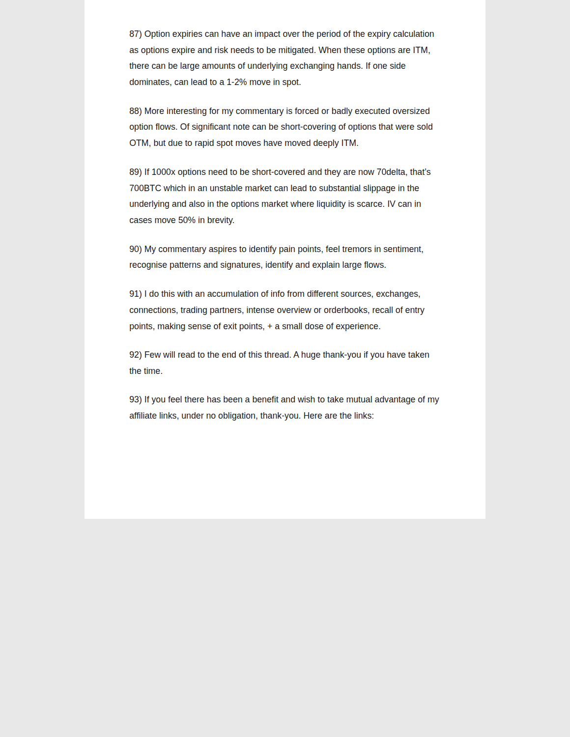87) Option expiries can have an impact over the period of the expiry calculation as options expire and risk needs to be mitigated. When these options are ITM, there can be large amounts of underlying exchanging hands. If one side dominates, can lead to a 1-2% move in spot.
88) More interesting for my commentary is forced or badly executed oversized option flows. Of significant note can be short-covering of options that were sold OTM, but due to rapid spot moves have moved deeply ITM.
89) If 1000x options need to be short-covered and they are now 70delta, that’s 700BTC which in an unstable market can lead to substantial slippage in the underlying and also in the options market where liquidity is scarce. IV can in cases move 50% in brevity.
90) My commentary aspires to identify pain points, feel tremors in sentiment, recognise patterns and signatures, identify and explain large flows.
91) I do this with an accumulation of info from different sources, exchanges, connections, trading partners, intense overview or orderbooks, recall of entry points, making sense of exit points, + a small dose of experience.
92) Few will read to the end of this thread. A huge thank-you if you have taken the time.
93) If you feel there has been a benefit and wish to take mutual advantage of my affiliate links, under no obligation, thank-you. Here are the links: